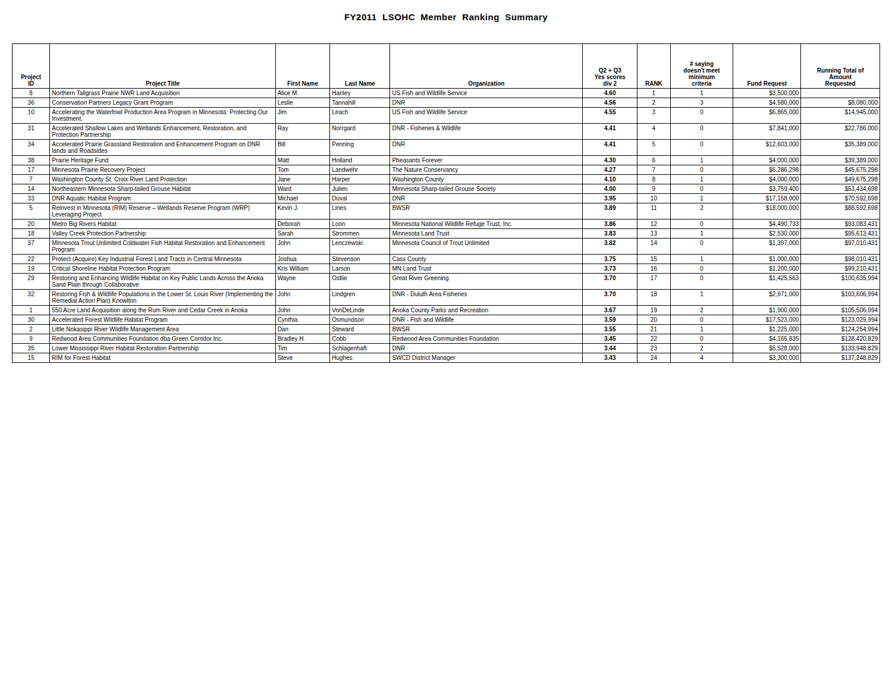FY2011 LSOHC Member Ranking Summary
| Project ID | Project Title | First Name | Last Name | Organization | Q2 + Q3 Yes scores div 2 | RANK | # saying doesn't meet minimum criteria | Fund Request | Running Total of Amount Requested |
| --- | --- | --- | --- | --- | --- | --- | --- | --- | --- |
| 8 | Northern Tallgrass Prairie NWR Land Acquisition | Alice M. | Hanley | US Fish and Wildlife Service | 4.60 | 1 | 1 | $3,500,000 | |
| 36 | Conservation Partners Legacy Grant Program | Leslie | Tannahill | DNR | 4.56 | 2 | 3 | $4,580,000 | $8,080,000 |
| 10 | Accelerating the Waterfowl Production Area Program in Minnesota: Protecting Our Investment. | Jim | Leach | US Fish and Wildlife Service | 4.55 | 3 | 0 | $6,865,000 | $14,945,000 |
| 31 | Accelerated Shallow Lakes and Wetlands Enhancement, Restoration, and Protection Partnership | Ray | Norrgard | DNR - Fisheries & Wildlife | 4.41 | 4 | 0 | $7,841,000 | $22,786,000 |
| 34 | Accelerated Prairie Grassland Restoration and Enhancement Program on DNR lands and Roadsides | Bill | Penning | DNR | 4.41 | 5 | 0 | $12,603,000 | $35,389,000 |
| 38 | Prairie Heritage Fund | Matt | Holland | Pheasants Forever | 4.30 | 6 | 1 | $4,000,000 | $39,389,000 |
| 17 | Minnesota Prairie Recovery Project | Tom | Landwehr | The Nature Conservancy | 4.27 | 7 | 0 | $6,286,298 | $45,675,298 |
| 7 | Washington County St. Croix River Land Protection | Jane | Harper | Washington County | 4.10 | 8 | 1 | $4,000,000 | $49,675,298 |
| 14 | Northeastern Minnesota Sharp-tailed Grouse Habitat | Ward | Julien | Minnesota Sharp-tailed Grouse Society | 4.00 | 9 | 0 | $3,759,400 | $53,434,698 |
| 33 | DNR Aquatic Habitat Program | Michael | Duval | DNR | 3.95 | 10 | 1 | $17,158,000 | $70,592,698 |
| 5 | Reinvest in Minnesota (RIM) Reserve – Wetlands Reserve Program (WRP) Leveraging Project | Kevin J. | Lines | BWSR | 3.89 | 11 | 2 | $18,000,000 | $88,592,698 |
| 20 | Metro Big Rivers Habitat | Deborah | Loon | Minnesota National Wildlife Refuge Trust, Inc. | 3.86 | 12 | 0 | $4,490,733 | $93,083,431 |
| 18 | Valley Creek Protection Partnership | Sarah | Strommen | Minnesota Land Trust | 3.83 | 13 | 1 | $2,530,000 | $95,613,431 |
| 37 | Minnesota Trout Unlimited Coldwater Fish Habitat Restoration and Enhancement Program | John | Lenczewski | Minnesota Council of Trout Unlimited | 3.82 | 14 | 0 | $1,397,000 | $97,010,431 |
| 22 | Protect (Acquire) Key Industrial Forest Land Tracts in Central Minnesota | Joshua | Stevenson | Cass County | 3.75 | 15 | 1 | $1,000,000 | $98,010,431 |
| 19 | Critical Shoreline Habitat Protection Program | Kris William | Larson | MN Land Trust | 3.73 | 16 | 0 | $1,200,000 | $99,210,431 |
| 29 | Restoring and Enhancing Wildlife Habitat on Key Public Lands Across the Anoka Sand Plain through Collaborative | Wayne | Ostlie | Great River Greening | 3.70 | 17 | 0 | $1,425,563 | $100,635,994 |
| 32 | Restoring Fish & Wildlife Populations in the Lower St. Louis River (Implementing the Remedial Action Plan) Knowlton | John | Lindgren | DNR - Duluth Area Fisheries | 3.70 | 18 | 1 | $2,971,000 | $103,606,994 |
| 1 | 550 Acre Land Acquisition along the Rum River and Cedar Creek in Anoka | John | VonDeLinde | Anoka County Parks and Recreation | 3.67 | 19 | 2 | $1,900,000 | $105,506,994 |
| 30 | Accelerated Forest Wildlife Habitat Program | Cynthia | Osmundson | DNR - Fish and Wildlife | 3.59 | 20 | 0 | $17,523,000 | $123,029,994 |
| 2 | Little Nokasippi River Wildlife Management Area | Dan | Steward | BWSR | 3.55 | 21 | 1 | $1,225,000 | $124,254,994 |
| 9 | Redwood Area Communities Foundation dba Green Corridor Inc. | Bradley H. | Cobb | Redwood Area Communities Foundation | 3.45 | 22 | 0 | $4,165,835 | $128,420,829 |
| 35 | Lower Mississippi River Habitat Restoration Partnership | Tim | Schlagenhaft | DNR | 3.44 | 23 | 2 | $5,528,000 | $133,948,829 |
| 15 | RIM for Forest Habitat | Steve | Hughes | SWCD District Manager | 3.43 | 24 | 4 | $3,300,000 | $137,248,829 |